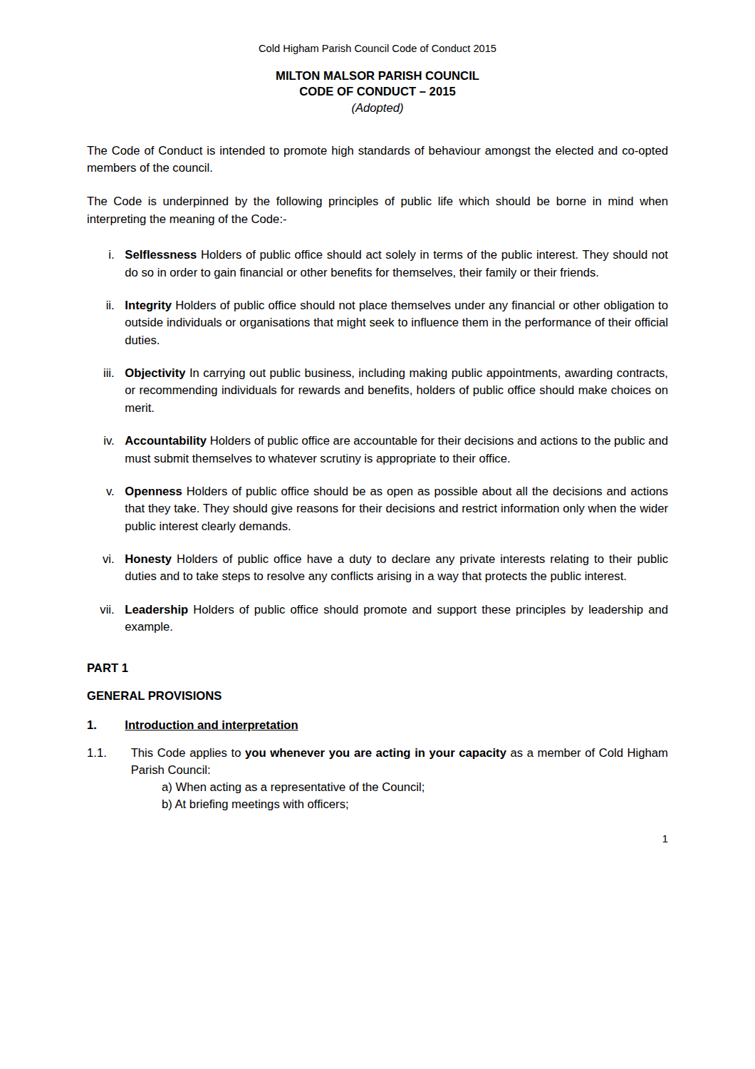Cold Higham Parish Council Code of Conduct 2015
MILTON MALSOR PARISH COUNCIL
CODE OF CONDUCT – 2015 (Adopted)
The Code of Conduct is intended to promote high standards of behaviour amongst the elected and co-opted members of the council.
The Code is underpinned by the following principles of public life which should be borne in mind when interpreting the meaning of the Code:-
Selflessness Holders of public office should act solely in terms of the public interest. They should not do so in order to gain financial or other benefits for themselves, their family or their friends.
Integrity Holders of public office should not place themselves under any financial or other obligation to outside individuals or organisations that might seek to influence them in the performance of their official duties.
Objectivity In carrying out public business, including making public appointments, awarding contracts, or recommending individuals for rewards and benefits, holders of public office should make choices on merit.
Accountability Holders of public office are accountable for their decisions and actions to the public and must submit themselves to whatever scrutiny is appropriate to their office.
Openness Holders of public office should be as open as possible about all the decisions and actions that they take. They should give reasons for their decisions and restrict information only when the wider public interest clearly demands.
Honesty Holders of public office have a duty to declare any private interests relating to their public duties and to take steps to resolve any conflicts arising in a way that protects the public interest.
Leadership Holders of public office should promote and support these principles by leadership and example.
PART 1
GENERAL PROVISIONS
1. Introduction and interpretation
1.1.
This Code applies to you whenever you are acting in your capacity as a member of Cold Higham Parish Council:
a) When acting as a representative of the Council;
b) At briefing meetings with officers;
1